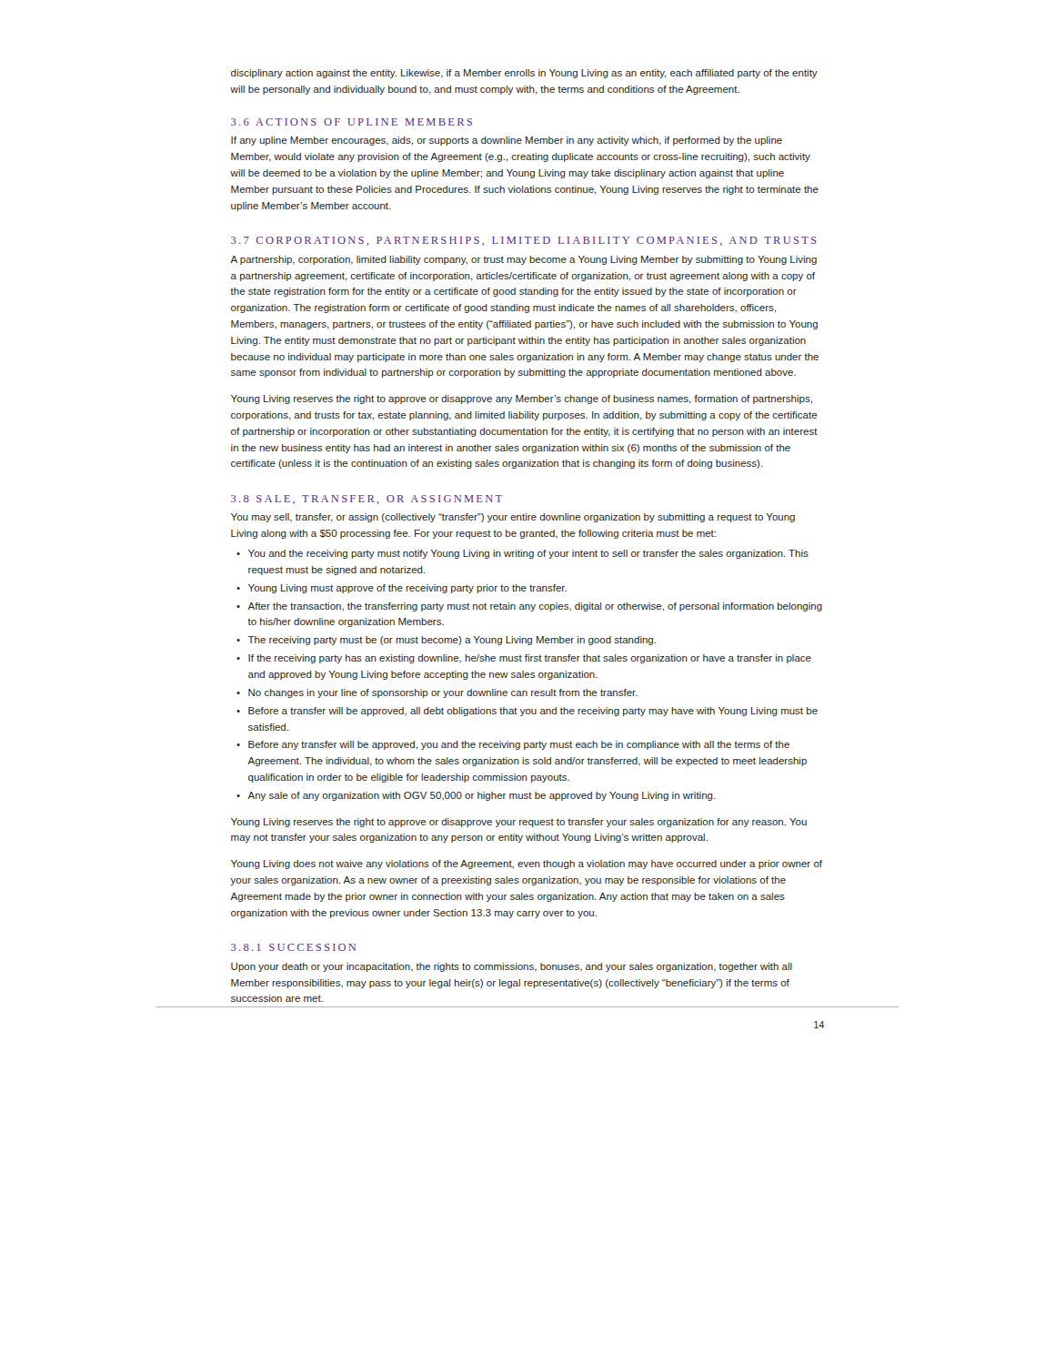disciplinary action against the entity. Likewise, if a Member enrolls in Young Living as an entity, each affiliated party of the entity will be personally and individually bound to, and must comply with, the terms and conditions of the Agreement.
3.6 Actions of Upline Members
If any upline Member encourages, aids, or supports a downline Member in any activity which, if performed by the upline Member, would violate any provision of the Agreement (e.g., creating duplicate accounts or cross-line recruiting), such activity will be deemed to be a violation by the upline Member; and Young Living may take disciplinary action against that upline Member pursuant to these Policies and Procedures. If such violations continue, Young Living reserves the right to terminate the upline Member’s Member account.
3.7 Corporations, Partnerships, Limited Liability Companies, and Trusts
A partnership, corporation, limited liability company, or trust may become a Young Living Member by submitting to Young Living a partnership agreement, certificate of incorporation, articles/certificate of organization, or trust agreement along with a copy of the state registration form for the entity or a certificate of good standing for the entity issued by the state of incorporation or organization. The registration form or certificate of good standing must indicate the names of all shareholders, officers, Members, managers, partners, or trustees of the entity (“affiliated parties”), or have such included with the submission to Young Living. The entity must demonstrate that no part or participant within the entity has participation in another sales organization because no individual may participate in more than one sales organization in any form. A Member may change status under the same sponsor from individual to partnership or corporation by submitting the appropriate documentation mentioned above.
Young Living reserves the right to approve or disapprove any Member’s change of business names, formation of partnerships, corporations, and trusts for tax, estate planning, and limited liability purposes. In addition, by submitting a copy of the certificate of partnership or incorporation or other substantiating documentation for the entity, it is certifying that no person with an interest in the new business entity has had an interest in another sales organization within six (6) months of the submission of the certificate (unless it is the continuation of an existing sales organization that is changing its form of doing business).
3.8 Sale, Transfer, or Assignment
You may sell, transfer, or assign (collectively “transfer”) your entire downline organization by submitting a request to Young Living along with a $50 processing fee. For your request to be granted, the following criteria must be met:
You and the receiving party must notify Young Living in writing of your intent to sell or transfer the sales organization. This request must be signed and notarized.
Young Living must approve of the receiving party prior to the transfer.
After the transaction, the transferring party must not retain any copies, digital or otherwise, of personal information belonging to his/her downline organization Members.
The receiving party must be (or must become) a Young Living Member in good standing.
If the receiving party has an existing downline, he/she must first transfer that sales organization or have a transfer in place and approved by Young Living before accepting the new sales organization.
No changes in your line of sponsorship or your downline can result from the transfer.
Before a transfer will be approved, all debt obligations that you and the receiving party may have with Young Living must be satisfied.
Before any transfer will be approved, you and the receiving party must each be in compliance with all the terms of the Agreement. The individual, to whom the sales organization is sold and/or transferred, will be expected to meet leadership qualification in order to be eligible for leadership commission payouts.
Any sale of any organization with OGV 50,000 or higher must be approved by Young Living in writing.
Young Living reserves the right to approve or disapprove your request to transfer your sales organization for any reason. You may not transfer your sales organization to any person or entity without Young Living’s written approval.
Young Living does not waive any violations of the Agreement, even though a violation may have occurred under a prior owner of your sales organization. As a new owner of a preexisting sales organization, you may be responsible for violations of the Agreement made by the prior owner in connection with your sales organization. Any action that may be taken on a sales organization with the previous owner under Section 13.3 may carry over to you.
3.8.1 Succession
Upon your death or your incapacitation, the rights to commissions, bonuses, and your sales organization, together with all Member responsibilities, may pass to your legal heir(s) or legal representative(s) (collectively “beneficiary”) if the terms of succession are met.
14